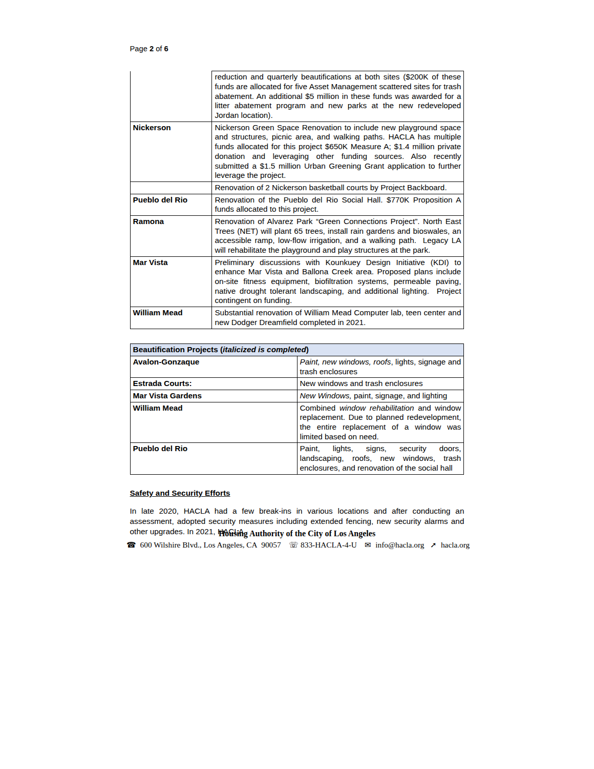Page 2 of 6
| | reduction and quarterly beautifications at both sites ($200K of these funds are allocated for five Asset Management scattered sites for trash abatement. An additional $5 million in these funds was awarded for a litter abatement program and new parks at the new redeveloped Jordan location). |
| Nickerson | Nickerson Green Space Renovation to include new playground space and structures, picnic area, and walking paths. HACLA has multiple funds allocated for this project $650K Measure A; $1.4 million private donation and leveraging other funding sources. Also recently submitted a $1.5 million Urban Greening Grant application to further leverage the project. |
| | Renovation of 2 Nickerson basketball courts by Project Backboard. |
| Pueblo del Rio | Renovation of the Pueblo del Rio Social Hall. $770K Proposition A funds allocated to this project. |
| Ramona | Renovation of Alvarez Park “Green Connections Project”. North East Trees (NET) will plant 65 trees, install rain gardens and bioswales, an accessible ramp, low-flow irrigation, and a walking path. Legacy LA will rehabilitate the playground and play structures at the park. |
| Mar Vista | Preliminary discussions with Kounkuey Design Initiative (KDI) to enhance Mar Vista and Ballona Creek area. Proposed plans include on-site fitness equipment, biofiltration systems, permeable paving, native drought tolerant landscaping, and additional lighting. Project contingent on funding. |
| William Mead | Substantial renovation of William Mead Computer lab, teen center and new Dodger Dreamfield completed in 2021. |
| Beautification Projects ( italicized is completed ) |
| --- |
| Avalon-Gonzaque | Paint, new windows, roofs , lights, signage and trash enclosures |
| Estrada Courts: | New windows and trash enclosures |
| Mar Vista Gardens | New Windows, paint, signage, and lighting |
| William Mead | Combined window rehabilitation and window replacement. Due to planned redevelopment, the entire replacement of a window was limited based on need. |
| Pueblo del Rio | Paint, lights, signs, security doors, landscaping, roofs, new windows, trash enclosures, and renovation of the social hall |
Safety and Security Efforts
In late 2020, HACLA had a few break-ins in various locations and after conducting an assessment, adopted security measures including extended fencing, new security alarms and other upgrades. In 2021, HACLA
Housing Authority of the City of Los Angeles
☎ 600 Wilshire Blvd., Los Angeles, CA 90057 ☏833-HACLA-4-U ✉ info@hacla.org ➚ hacla.org